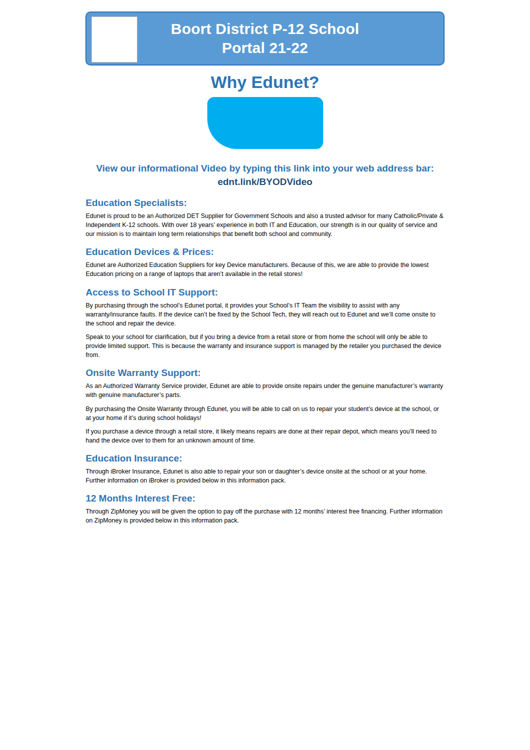BOORT DISTRICT SCHOOL BDS P-12
Boort District P-12 School
Portal 21-22
Why Edunet?
View our informational Video by typing this link into your web address bar: ednt.link/BYODVideo
Education Specialists:
Edunet is proud to be an Authorized DET Supplier for Government Schools and also a trusted advisor for many Catholic/Private & Independent K-12 schools. With over 18 years’ experience in both IT and Education, our strength is in our quality of service and our mission is to maintain long term relationships that benefit both school and community.
Education Devices & Prices:
Edunet are Authorized Education Suppliers for key Device manufacturers. Because of this, we are able to provide the lowest Education pricing on a range of laptops that aren’t available in the retail stores!
Access to School IT Support:
By purchasing through the school’s Edunet portal, it provides your School’s IT Team the visibility to assist with any warranty/insurance faults. If the device can’t be fixed by the School Tech, they will reach out to Edunet and we’ll come onsite to the school and repair the device.
Speak to your school for clarification, but if you bring a device from a retail store or from home the school will only be able to provide limited support. This is because the warranty and insurance support is managed by the retailer you purchased the device from.
Onsite Warranty Support:
As an Authorized Warranty Service provider, Edunet are able to provide onsite repairs under the genuine manufacturer’s warranty with genuine manufacturer’s parts.
By purchasing the Onsite Warranty through Edunet, you will be able to call on us to repair your student’s device at the school, or at your home if it’s during school holidays!
If you purchase a device through a retail store, it likely means repairs are done at their repair depot, which means you’ll need to hand the device over to them for an unknown amount of time.
Education Insurance:
Through iBroker Insurance, Edunet is also able to repair your son or daughter’s device onsite at the school or at your home. Further information on iBroker is provided below in this information pack.
12 Months Interest Free:
Through ZipMoney you will be given the option to pay off the purchase with 12 months’ interest free financing. Further information on ZipMoney is provided below in this information pack.